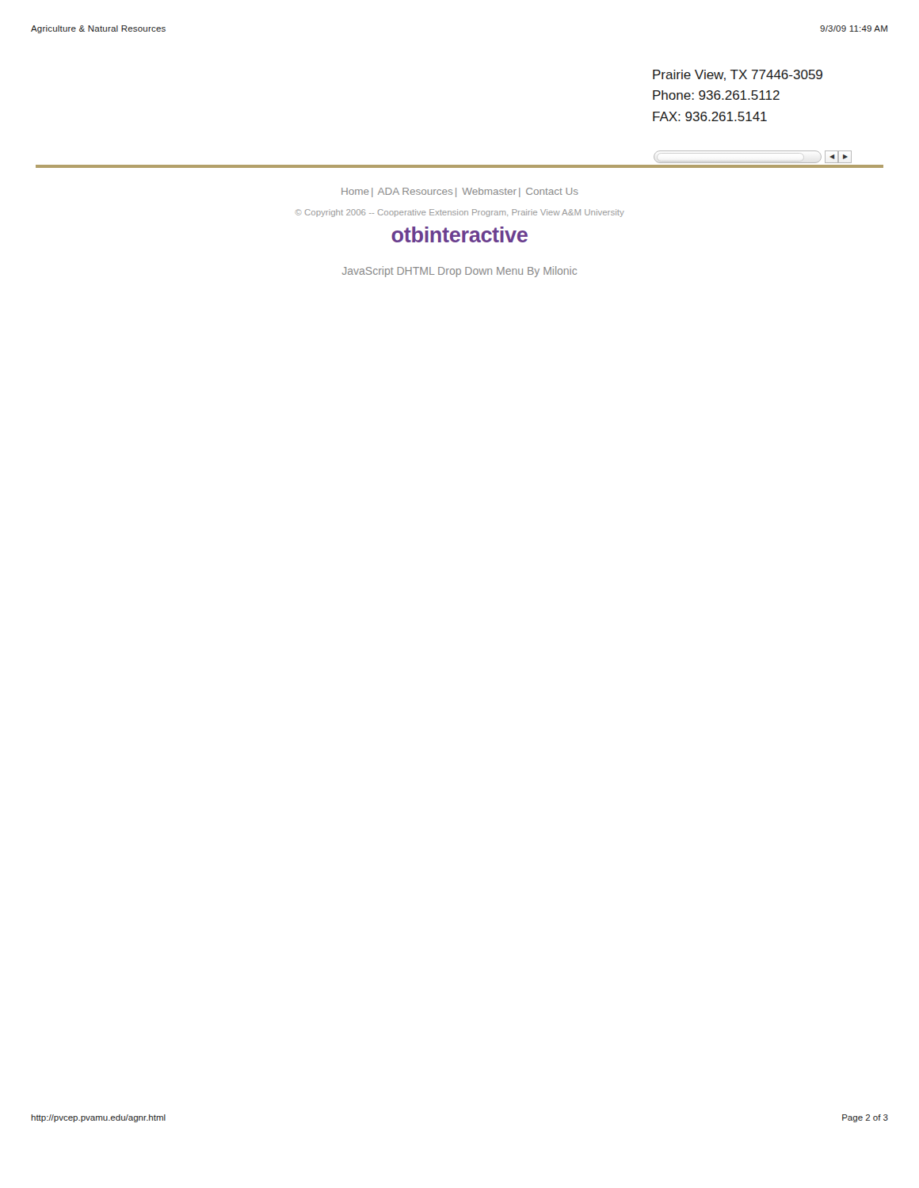Agriculture & Natural Resources 9/3/09 11:49 AM
Prairie View, TX 77446-3059
Phone: 936.261.5112
FAX: 936.261.5141
◀
▶
Home| ADA Resources| Webmaster| Contact Us
© Copyright 2006 -- Cooperative Extension Program, Prairie View A&M University
otbinteractive
JavaScript DHTML Drop Down Menu By Milonic
http://pvcep.pvamu.edu/agnr.html Page 2 of 3